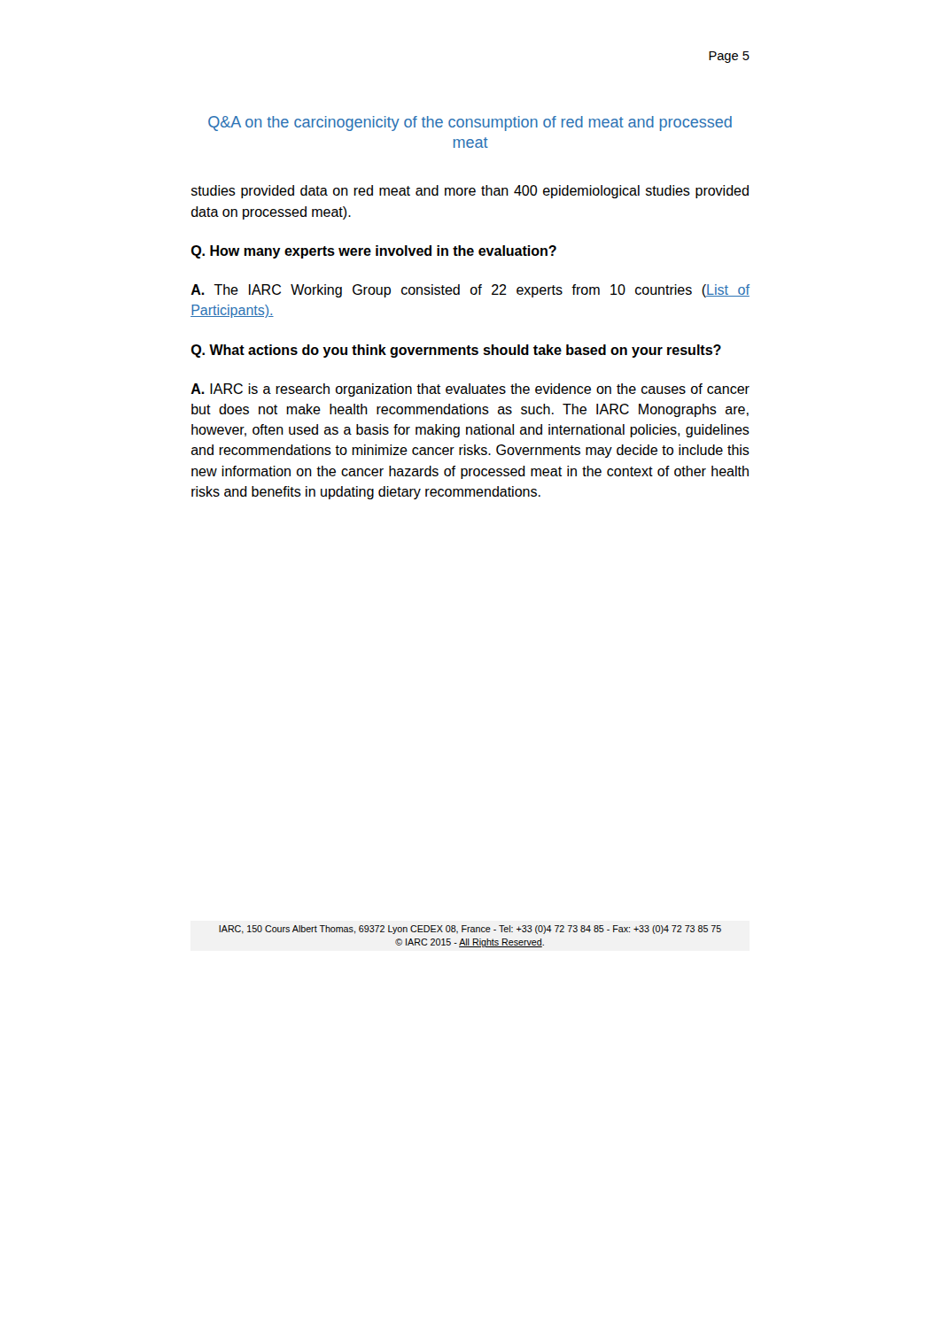Page 5
Q&A on the carcinogenicity of the consumption of red meat and processed meat
studies provided data on red meat and more than 400 epidemiological studies provided data on processed meat).
Q. How many experts were involved in the evaluation?
A. The IARC Working Group consisted of 22 experts from 10 countries (List of Participants).
Q. What actions do you think governments should take based on your results?
A. IARC is a research organization that evaluates the evidence on the causes of cancer but does not make health recommendations as such. The IARC Monographs are, however, often used as a basis for making national and international policies, guidelines and recommendations to minimize cancer risks. Governments may decide to include this new information on the cancer hazards of processed meat in the context of other health risks and benefits in updating dietary recommendations.
IARC, 150 Cours Albert Thomas, 69372 Lyon CEDEX 08, France - Tel: +33 (0)4 72 73 84 85 - Fax: +33 (0)4 72 73 85 75
© IARC 2015 - All Rights Reserved.